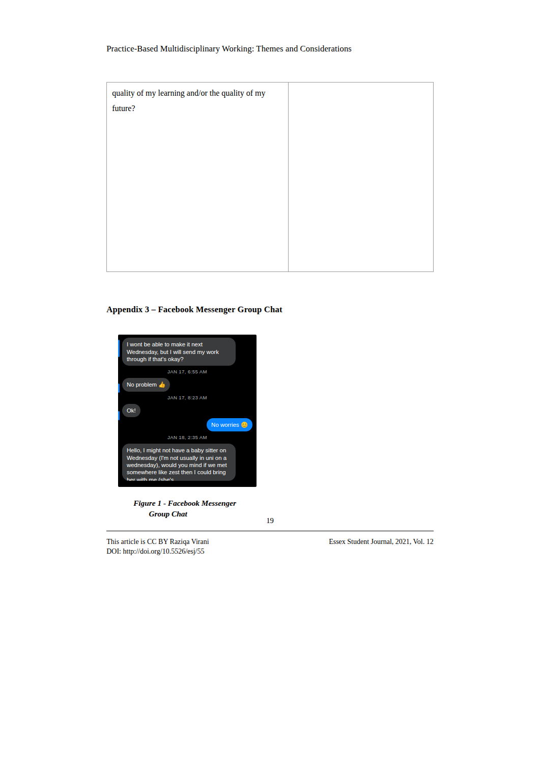Practice-Based Multidisciplinary Working: Themes and Considerations
| quality of my learning and/or the quality of my future? | |
Appendix 3 – Facebook Messenger Group Chat
I wont be able to make it next Wednesday, but I will send my work through if that's okay?
JAN 17, 6:55 AM
No problem 👍
JAN 17, 8:23 AM
Ok!
No worries 😊
JAN 18, 2:35 AM
Hello, I might not have a baby sitter on Wednesday (I'm not usually in uni on a wednesday), would you mind if we met somewhere like zest then I could bring her with me (she's
Figure 1 - Facebook MessengerGroup Chat
19
This article is CC BY Raziqa Virani
DOI: http://doi.org/10.5526/esj/55
Essex Student Journal, 2021, Vol. 12